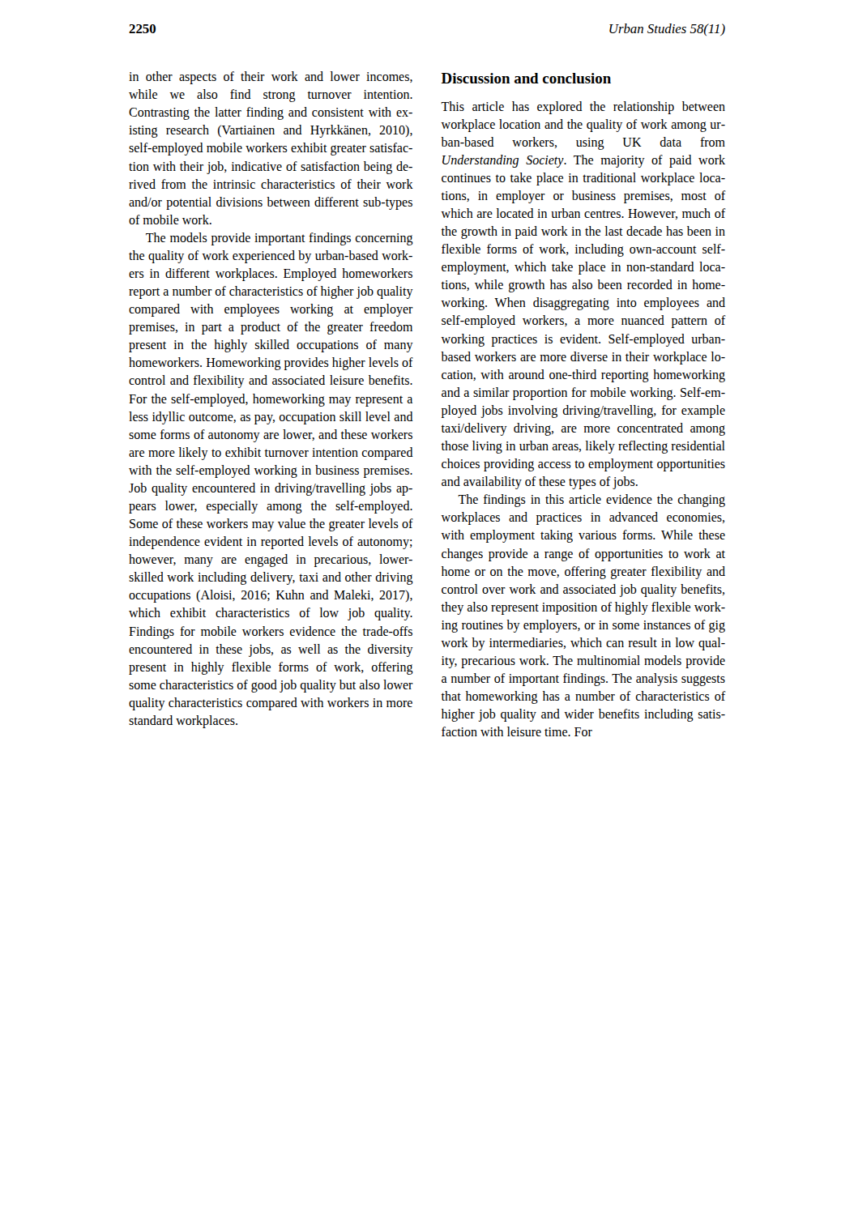2250 Urban Studies 58(11)
in other aspects of their work and lower incomes, while we also find strong turnover intention. Contrasting the latter finding and consistent with existing research (Vartiainen and Hyrkkänen, 2010), self-employed mobile workers exhibit greater satisfaction with their job, indicative of satisfaction being derived from the intrinsic characteristics of their work and/or potential divisions between different sub-types of mobile work.
The models provide important findings concerning the quality of work experienced by urban-based workers in different workplaces. Employed homeworkers report a number of characteristics of higher job quality compared with employees working at employer premises, in part a product of the greater freedom present in the highly skilled occupations of many homeworkers. Homeworking provides higher levels of control and flexibility and associated leisure benefits. For the self-employed, homeworking may represent a less idyllic outcome, as pay, occupation skill level and some forms of autonomy are lower, and these workers are more likely to exhibit turnover intention compared with the self-employed working in business premises. Job quality encountered in driving/travelling jobs appears lower, especially among the self-employed. Some of these workers may value the greater levels of independence evident in reported levels of autonomy; however, many are engaged in precarious, lower-skilled work including delivery, taxi and other driving occupations (Aloisi, 2016; Kuhn and Maleki, 2017), which exhibit characteristics of low job quality. Findings for mobile workers evidence the trade-offs encountered in these jobs, as well as the diversity present in highly flexible forms of work, offering some characteristics of good job quality but also lower quality characteristics compared with workers in more standard workplaces.
Discussion and conclusion
This article has explored the relationship between workplace location and the quality of work among urban-based workers, using UK data from Understanding Society. The majority of paid work continues to take place in traditional workplace locations, in employer or business premises, most of which are located in urban centres. However, much of the growth in paid work in the last decade has been in flexible forms of work, including own-account self-employment, which take place in non-standard locations, while growth has also been recorded in homeworking. When disaggregating into employees and self-employed workers, a more nuanced pattern of working practices is evident. Self-employed urban-based workers are more diverse in their workplace location, with around one-third reporting homeworking and a similar proportion for mobile working. Self-employed jobs involving driving/travelling, for example taxi/delivery driving, are more concentrated among those living in urban areas, likely reflecting residential choices providing access to employment opportunities and availability of these types of jobs.
The findings in this article evidence the changing workplaces and practices in advanced economies, with employment taking various forms. While these changes provide a range of opportunities to work at home or on the move, offering greater flexibility and control over work and associated job quality benefits, they also represent imposition of highly flexible working routines by employers, or in some instances of gig work by intermediaries, which can result in low quality, precarious work. The multinomial models provide a number of important findings. The analysis suggests that homeworking has a number of characteristics of higher job quality and wider benefits including satisfaction with leisure time. For